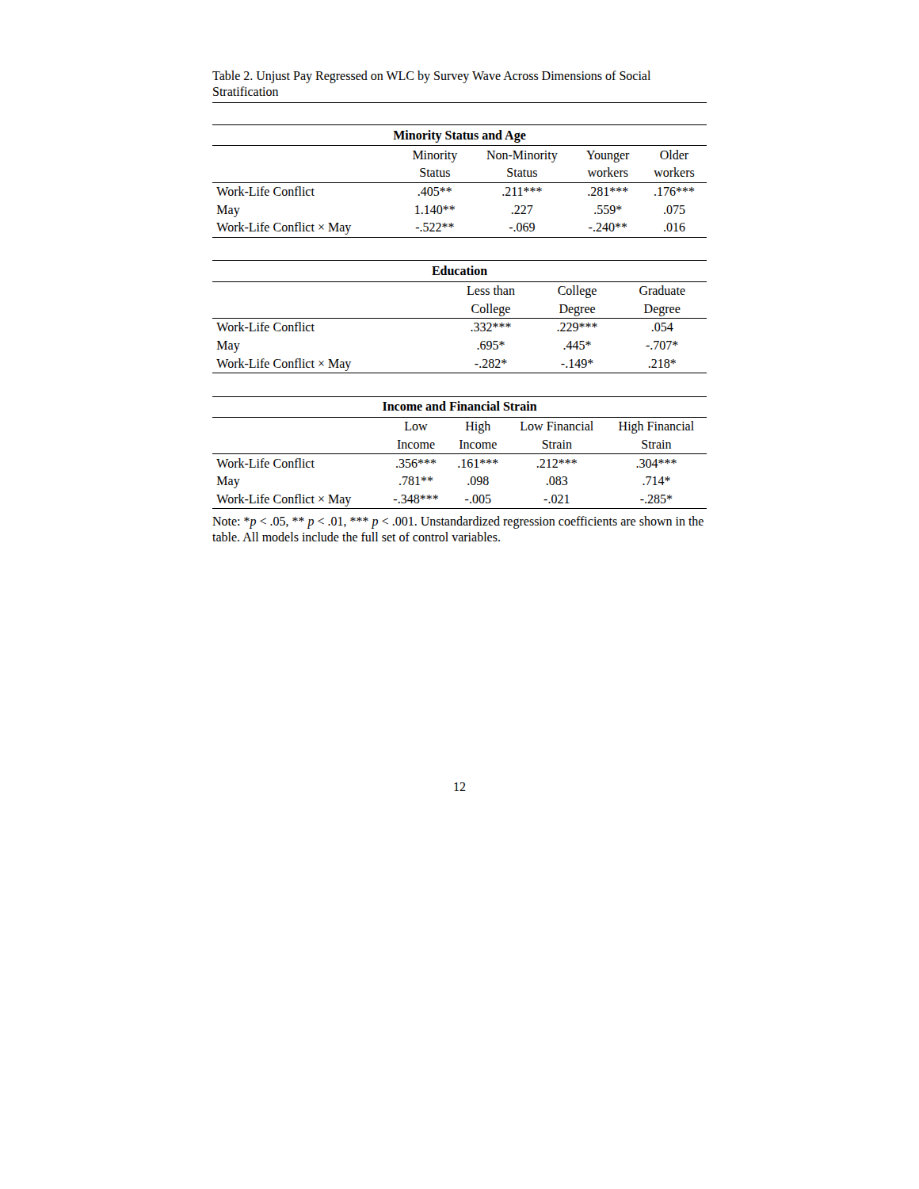Table 2. Unjust Pay Regressed on WLC by Survey Wave Across Dimensions of Social Stratification
Minority Status and Age
| | Minority | Non-Minority | Younger | Older |
| --- | --- | --- | --- | --- |
| | Status | Status | workers | workers |
| Work-Life Conflict | .405** | .211*** | .281*** | .176*** |
| May | 1.140** | .227 | .559* | .075 |
| Work-Life Conflict × May | -.522** | -.069 | -.240** | .016 |
Education
| | Less than | College | Graduate |
| --- | --- | --- | --- |
| | College | Degree | Degree |
| Work-Life Conflict | .332*** | .229*** | .054 |
| May | .695* | .445* | -.707* |
| Work-Life Conflict × May | -.282* | -.149* | .218* |
Income and Financial Strain
| | Low | High | Low Financial | High Financial |
| --- | --- | --- | --- | --- |
| | Income | Income | Strain | Strain |
| Work-Life Conflict | .356*** | .161*** | .212*** | .304*** |
| May | .781** | .098 | .083 | .714* |
| Work-Life Conflict × May | -.348*** | -.005 | -.021 | -.285* |
Note: *p < .05, ** p < .01, *** p < .001. Unstandardized regression coefficients are shown in the table. All models include the full set of control variables.
12